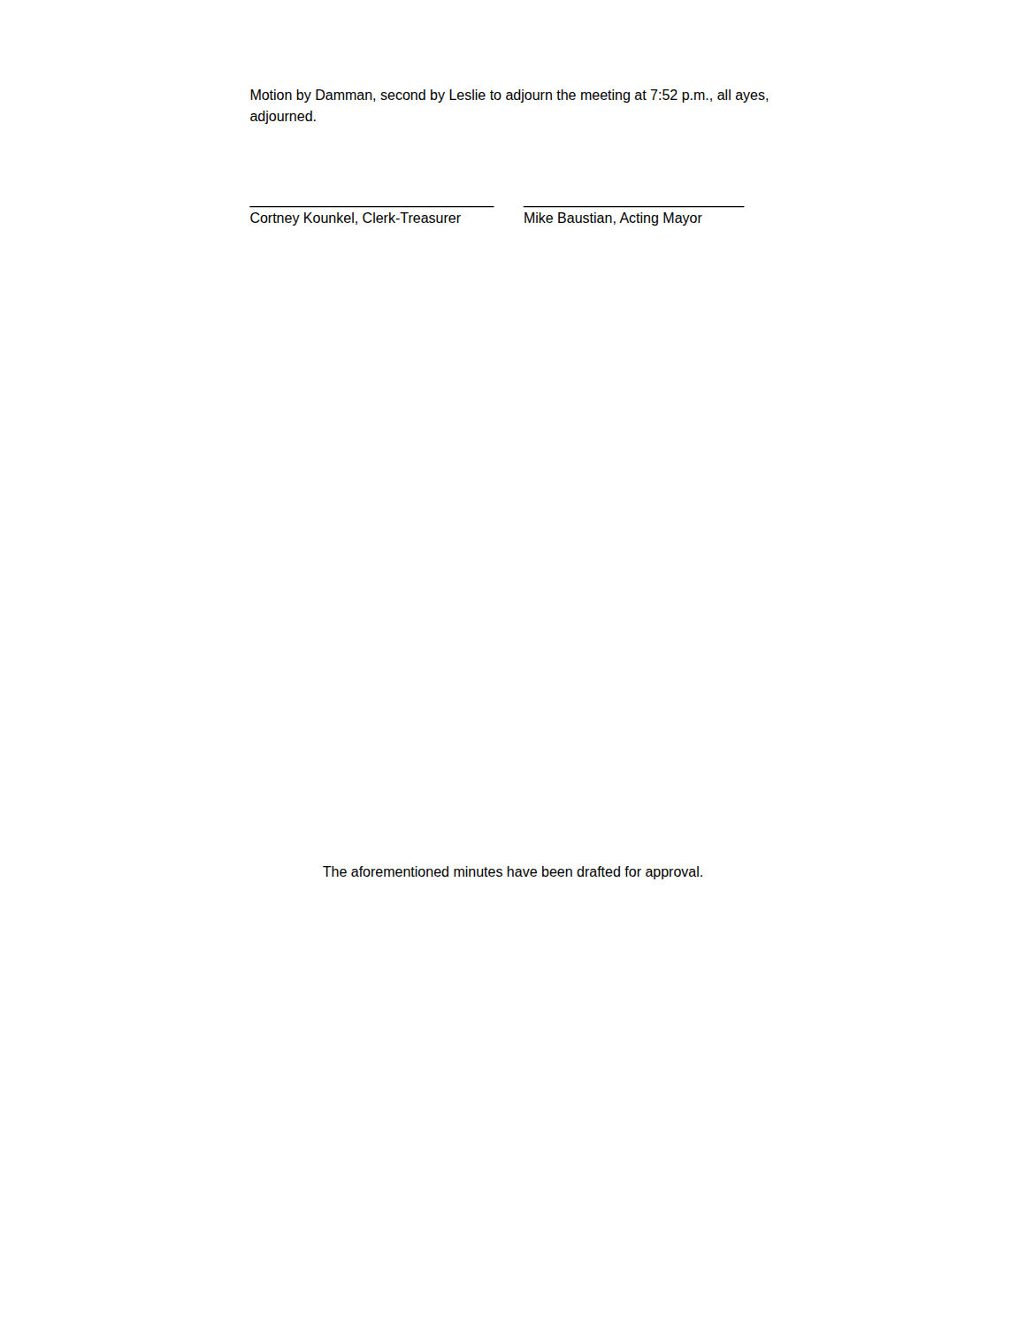Motion by Damman, second by Leslie to adjourn the meeting at 7:52 p.m., all ayes, adjourned.
| _______________________________ Cortney Kounkel, Clerk-Treasurer | ____________________________ Mike Baustian, Acting Mayor |
The aforementioned minutes have been drafted for approval.